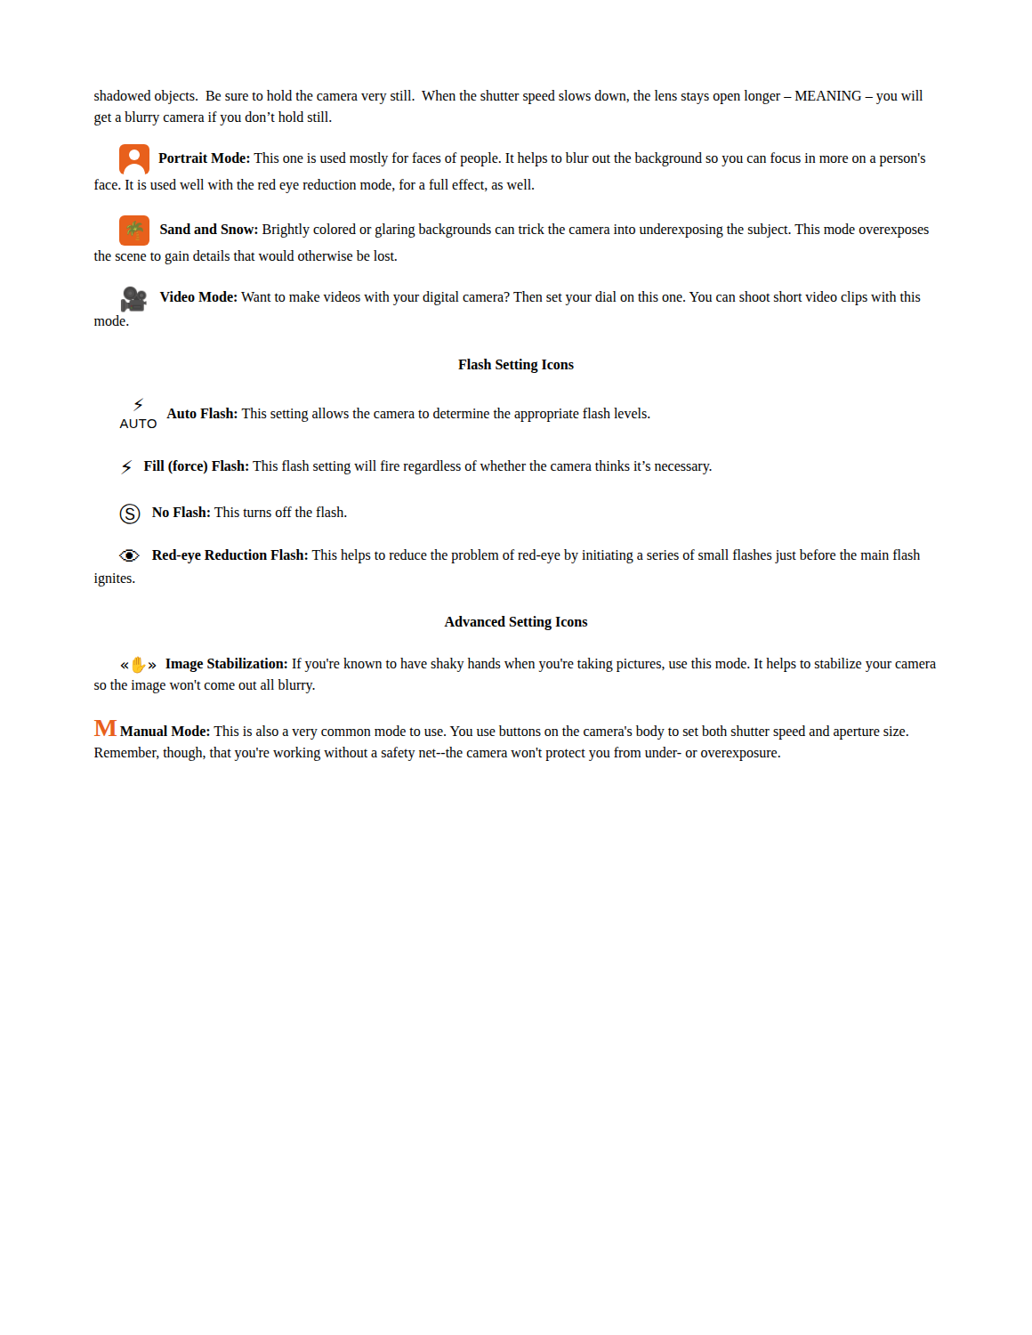shadowed objects. Be sure to hold the camera very still. When the shutter speed slows down, the lens stays open longer – MEANING – you will get a blurry camera if you don’t hold still.
Portrait Mode: This one is used mostly for faces of people. It helps to blur out the background so you can focus in more on a person's face. It is used well with the red eye reduction mode, for a full effect, as well.
🌴 Sand and Snow: Brightly colored or glaring backgrounds can trick the camera into underexposing the subject. This mode overexposes the scene to gain details that would otherwise be lost.
🎥 Video Mode: Want to make videos with your digital camera? Then set your dial on this one. You can shoot short video clips with this mode.
Flash Setting Icons
⚡AUTO Auto Flash: This setting allows the camera to determine the appropriate flash levels.
⚡ Fill (force) Flash: This flash setting will fire regardless of whether the camera thinks it’s necessary.
Ⓢ No Flash: This turns off the flash.
👁 Red-eye Reduction Flash: This helps to reduce the problem of red-eye by initiating a series of small flashes just before the main flash ignites.
Advanced Setting Icons
«✋» Image Stabilization: If you're known to have shaky hands when you're taking pictures, use this mode. It helps to stabilize your camera so the image won't come out all blurry.
MManual Mode: This is also a very common mode to use. You use buttons on the camera's body to set both shutter speed and aperture size. Remember, though, that you're working without a safety net--the camera won't protect you from under- or overexposure.